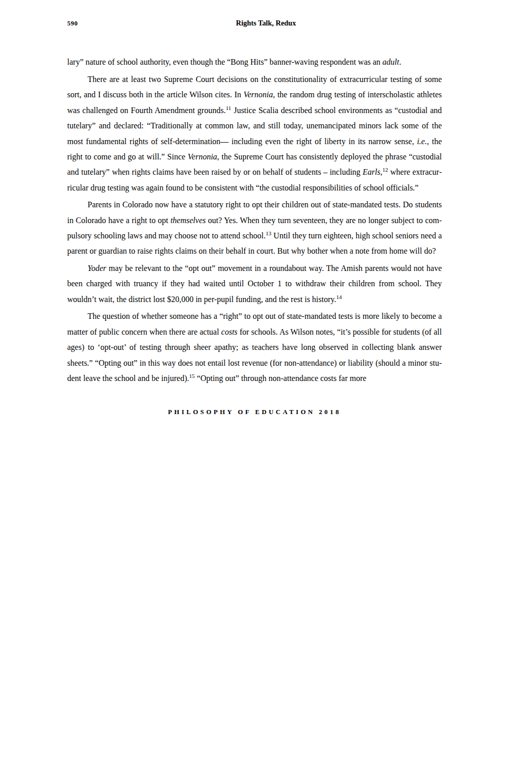590 Rights Talk, Redux
lary” nature of school authority, even though the “Bong Hits” banner-waving respondent was an adult.
There are at least two Supreme Court decisions on the constitutionality of extracurricular testing of some sort, and I discuss both in the article Wilson cites. In Vernonia, the random drug testing of interscholastic athletes was challenged on Fourth Amendment grounds.11 Justice Scalia described school environments as “custodial and tutelary” and declared: “Traditionally at common law, and still today, unemancipated minors lack some of the most fundamental rights of self-determination— including even the right of liberty in its narrow sense, i.e., the right to come and go at will.” Since Vernonia, the Supreme Court has consistently deployed the phrase “custodial and tutelary” when rights claims have been raised by or on behalf of students – including Earls,12 where extracurricular drug testing was again found to be consistent with “the custodial responsibilities of school officials.”
Parents in Colorado now have a statutory right to opt their children out of state-mandated tests. Do students in Colorado have a right to opt themselves out? Yes. When they turn seventeen, they are no longer subject to compulsory schooling laws and may choose not to attend school.13 Until they turn eighteen, high school seniors need a parent or guardian to raise rights claims on their behalf in court. But why bother when a note from home will do?
Yoder may be relevant to the “opt out” movement in a roundabout way. The Amish parents would not have been charged with truancy if they had waited until October 1 to withdraw their children from school. They wouldn’t wait, the district lost $20,000 in per-pupil funding, and the rest is history.14
The question of whether someone has a “right” to opt out of state-mandated tests is more likely to become a matter of public concern when there are actual costs for schools. As Wilson notes, “it’s possible for students (of all ages) to ‘opt-out’ of testing through sheer apathy; as teachers have long observed in collecting blank answer sheets.” “Opting out” in this way does not entail lost revenue (for non-attendance) or liability (should a minor student leave the school and be injured).15 “Opting out” through non-attendance costs far more
Philosophy of Education 2018